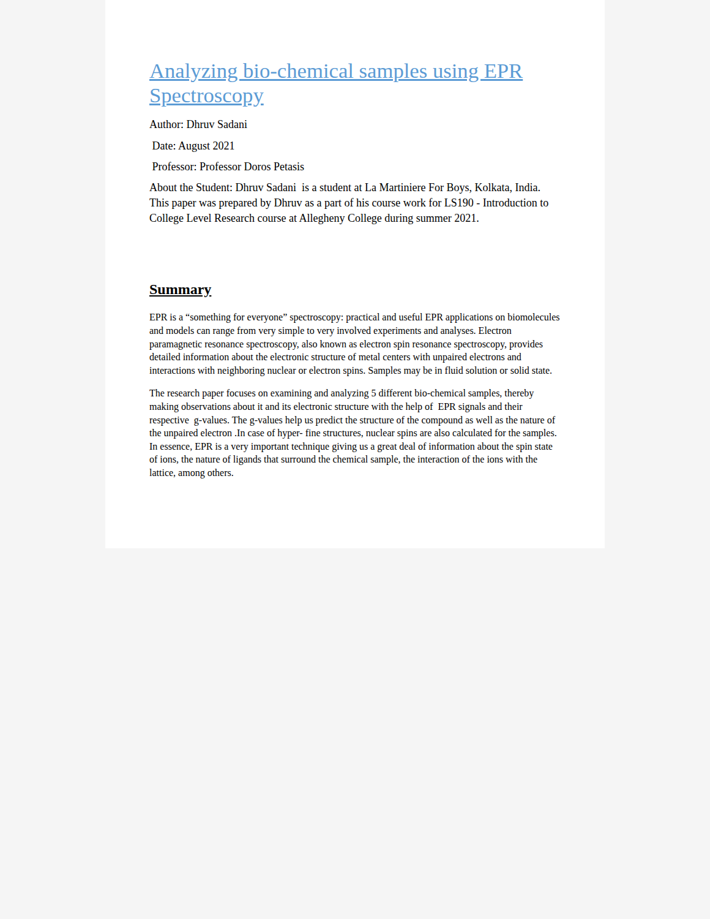Analyzing bio-chemical samples using EPR Spectroscopy
Author: Dhruv Sadani
Date: August 2021
Professor: Professor Doros Petasis
About the Student: Dhruv Sadani is a student at La Martiniere For Boys, Kolkata, India. This paper was prepared by Dhruv as a part of his course work for LS190 - Introduction to College Level Research course at Allegheny College during summer 2021.
Summary
EPR is a “something for everyone” spectroscopy: practical and useful EPR applications on biomolecules and models can range from very simple to very involved experiments and analyses. Electron paramagnetic resonance spectroscopy, also known as electron spin resonance spectroscopy, provides detailed information about the electronic structure of metal centers with unpaired electrons and interactions with neighboring nuclear or electron spins. Samples may be in fluid solution or solid state.
The research paper focuses on examining and analyzing 5 different bio-chemical samples, thereby making observations about it and its electronic structure with the help of EPR signals and their respective g-values. The g-values help us predict the structure of the compound as well as the nature of the unpaired electron .In case of hyper- fine structures, nuclear spins are also calculated for the samples. In essence, EPR is a very important technique giving us a great deal of information about the spin state of ions, the nature of ligands that surround the chemical sample, the interaction of the ions with the lattice, among others.